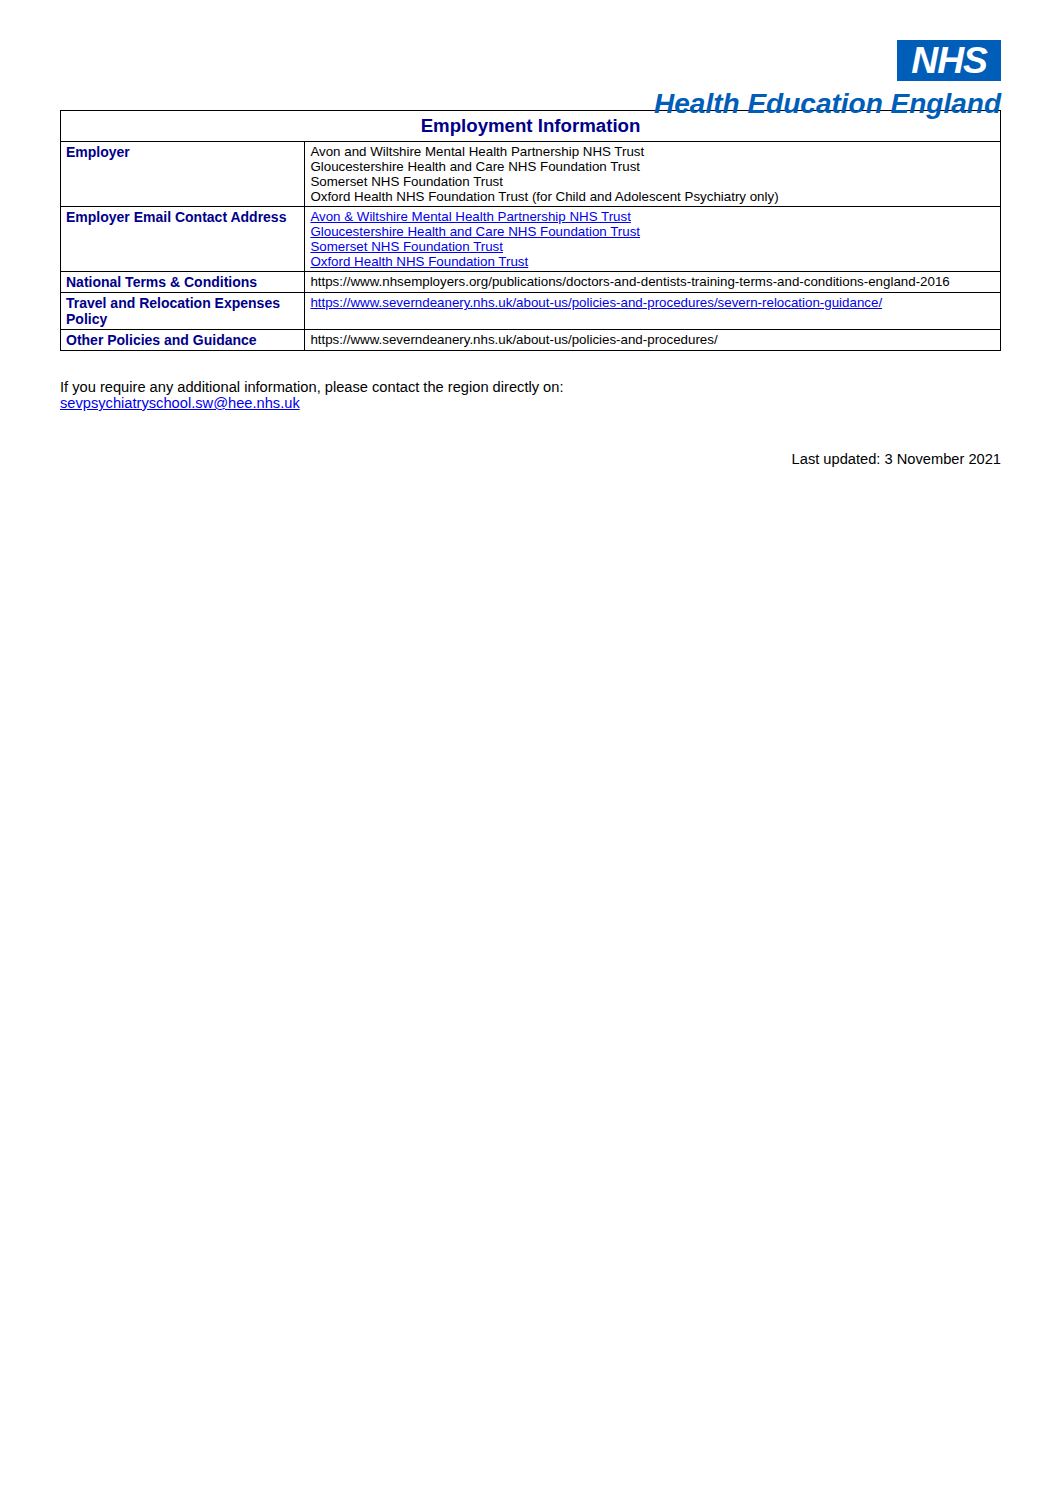NHS
Health Education England
| Employment Information |
| Employer | Avon and Wiltshire Mental Health Partnership NHS Trust Gloucestershire Health and Care NHS Foundation Trust Somerset NHS Foundation Trust Oxford Health NHS Foundation Trust (for Child and Adolescent Psychiatry only) |
| Employer Email Contact Address | Avon & Wiltshire Mental Health Partnership NHS Trust Gloucestershire Health and Care NHS Foundation Trust Somerset NHS Foundation Trust Oxford Health NHS Foundation Trust |
| National Terms & Conditions | https://www.nhsemployers.org/publications/doctors-and-dentists-training-terms-and-conditions-england-2016 |
| Travel and Relocation Expenses Policy | https://www.severndeanery.nhs.uk/about-us/policies-and-procedures/severn-relocation-guidance/ |
| Other Policies and Guidance | https://www.severndeanery.nhs.uk/about-us/policies-and-procedures/ |
If you require any additional information, please contact the region directly on:
sevpsychiatryschool.sw@hee.nhs.uk
Last updated: 3 November 2021